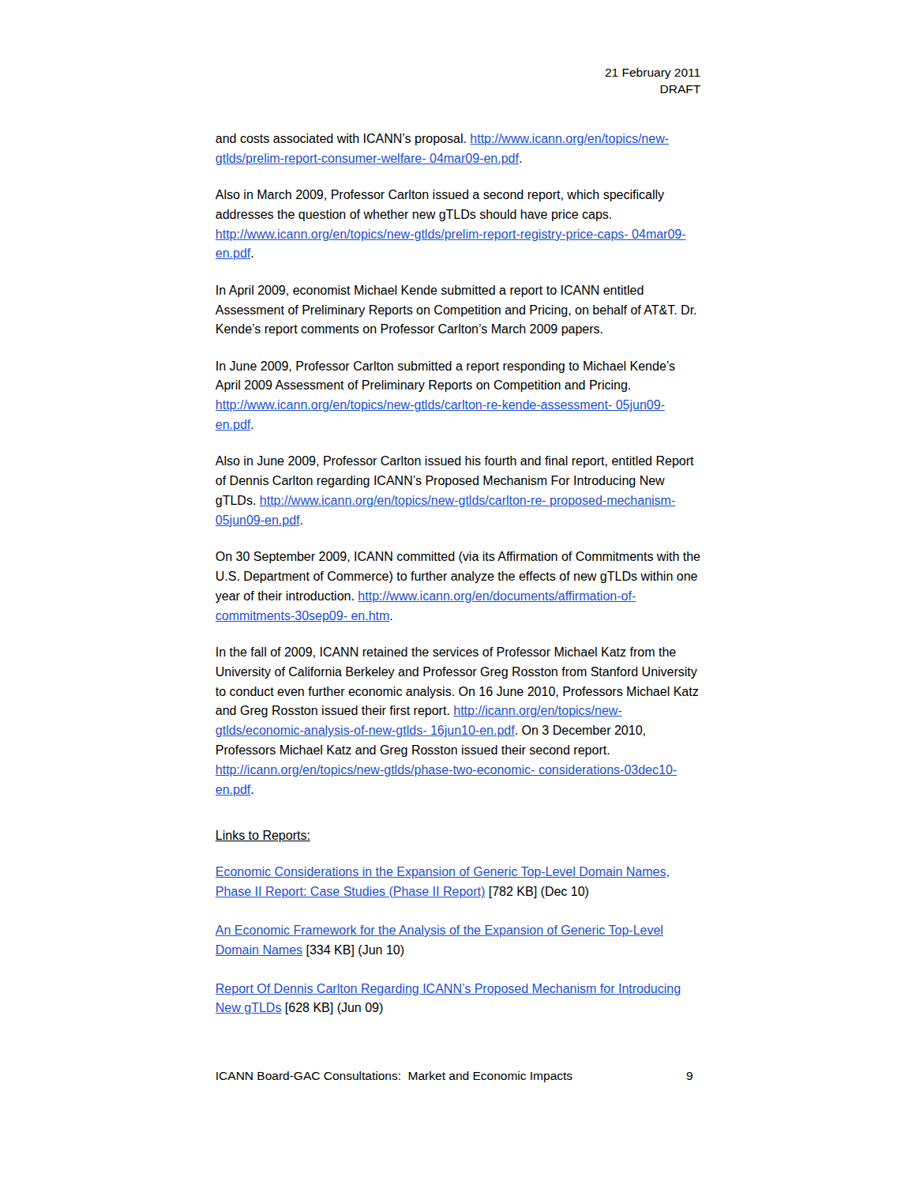21 February 2011
DRAFT
and costs associated with ICANN’s proposal. http://www.icann.org/en/topics/new-gtlds/prelim-report-consumer-welfare- 04mar09-en.pdf.
Also in March 2009, Professor Carlton issued a second report, which specifically addresses the question of whether new gTLDs should have price caps. http://www.icann.org/en/topics/new-gtlds/prelim-report-registry-price-caps- 04mar09-en.pdf.
In April 2009, economist Michael Kende submitted a report to ICANN entitled Assessment of Preliminary Reports on Competition and Pricing, on behalf of AT&T. Dr. Kende’s report comments on Professor Carlton’s March 2009 papers.
In June 2009, Professor Carlton submitted a report responding to Michael Kende’s April 2009 Assessment of Preliminary Reports on Competition and Pricing. http://www.icann.org/en/topics/new-gtlds/carlton-re-kende-assessment- 05jun09-en.pdf.
Also in June 2009, Professor Carlton issued his fourth and final report, entitled Report of Dennis Carlton regarding ICANN’s Proposed Mechanism For Introducing New gTLDs. http://www.icann.org/en/topics/new-gtlds/carlton-re- proposed-mechanism-05jun09-en.pdf.
On 30 September 2009, ICANN committed (via its Affirmation of Commitments with the U.S. Department of Commerce) to further analyze the effects of new gTLDs within one year of their introduction. http://www.icann.org/en/documents/affirmation-of-commitments-30sep09- en.htm.
In the fall of 2009, ICANN retained the services of Professor Michael Katz from the University of California Berkeley and Professor Greg Rosston from Stanford University to conduct even further economic analysis. On 16 June 2010, Professors Michael Katz and Greg Rosston issued their first report. http://icann.org/en/topics/new-gtlds/economic-analysis-of-new-gtlds- 16jun10-en.pdf. On 3 December 2010, Professors Michael Katz and Greg Rosston issued their second report. http://icann.org/en/topics/new-gtlds/phase-two-economic- considerations-03dec10-en.pdf.
Links to Reports:
Economic Considerations in the Expansion of Generic Top-Level Domain Names, Phase II Report: Case Studies (Phase II Report) [782 KB] (Dec 10)
An Economic Framework for the Analysis of the Expansion of Generic Top-Level Domain Names [334 KB] (Jun 10)
Report Of Dennis Carlton Regarding ICANN’s Proposed Mechanism for Introducing New gTLDs [628 KB] (Jun 09)
ICANN Board-GAC Consultations: Market and Economic Impacts 9